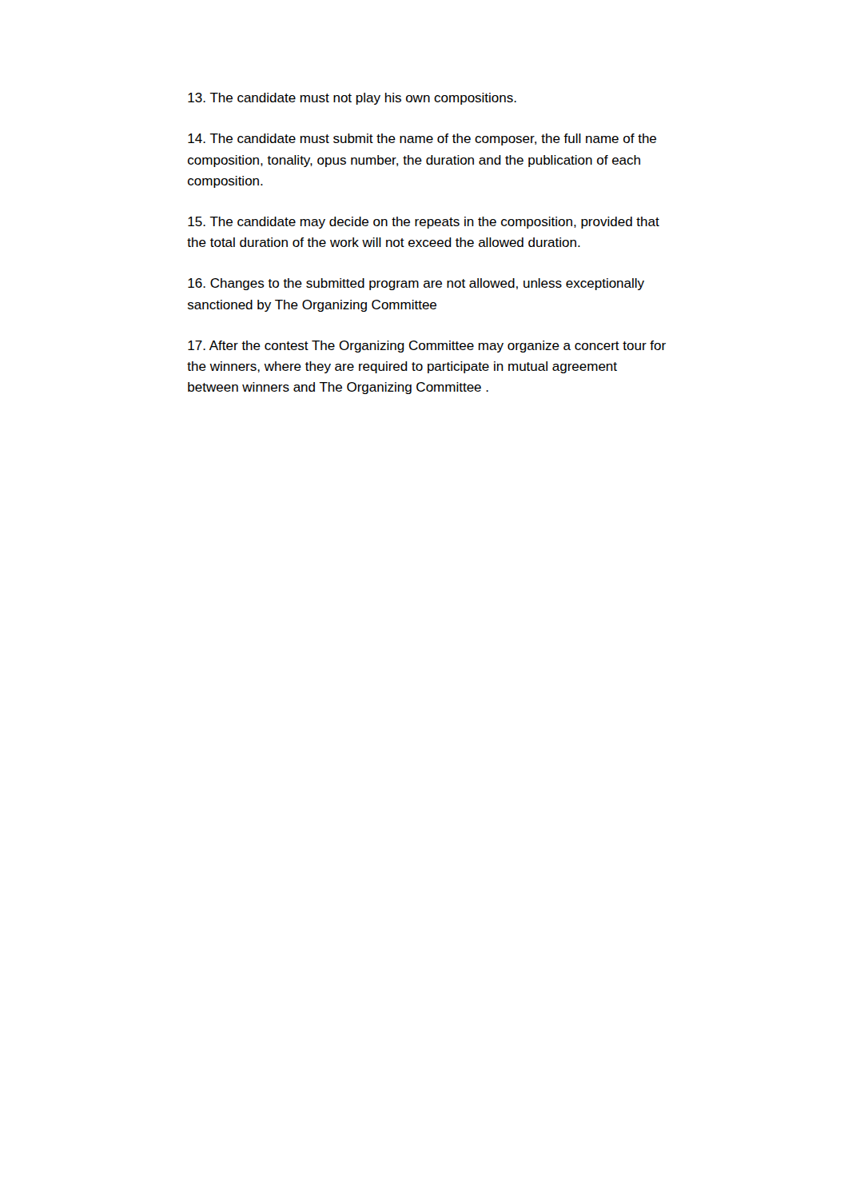13. The candidate must not play his own compositions.
14. The candidate must submit the name of the composer, the full name of the composition, tonality, opus number, the duration and the publication of each composition.
15. The candidate may decide on the repeats in the composition, provided that the total duration of the work will not exceed the allowed duration.
16. Changes to the submitted program are not allowed, unless exceptionally sanctioned by The Organizing Committee
17. After the contest The Organizing Committee may organize a concert tour for the winners, where they are required to participate in mutual agreement between winners and The Organizing Committee .